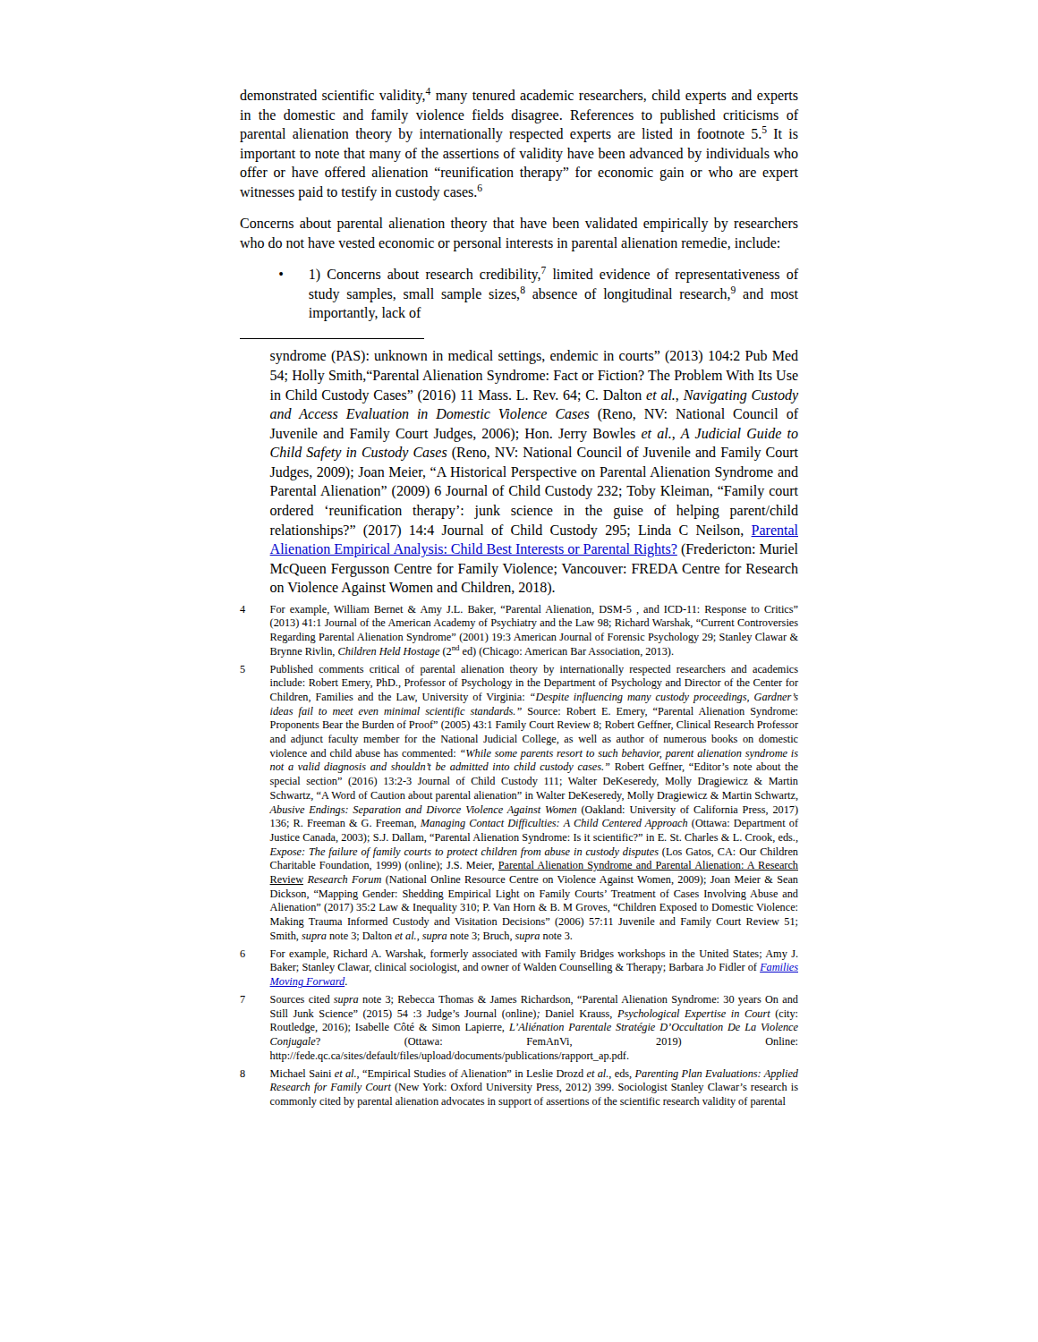demonstrated scientific validity,4 many tenured academic researchers, child experts and experts in the domestic and family violence fields disagree. References to published criticisms of parental alienation theory by internationally respected experts are listed in footnote 5.5 It is important to note that many of the assertions of validity have been advanced by individuals who offer or have offered alienation “reunification therapy” for economic gain or who are expert witnesses paid to testify in custody cases.6
Concerns about parental alienation theory that have been validated empirically by researchers who do not have vested economic or personal interests in parental alienation remedie, include:
1) Concerns about research credibility,7 limited evidence of representativeness of study samples, small sample sizes,8 absence of longitudinal research,9 and most importantly, lack of
syndrome (PAS): unknown in medical settings, endemic in courts” (2013) 104:2 Pub Med 54; Holly Smith,“Parental Alienation Syndrome: Fact or Fiction? The Problem With Its Use in Child Custody Cases” (2016) 11 Mass. L. Rev. 64; C. Dalton et al., Navigating Custody and Access Evaluation in Domestic Violence Cases (Reno, NV: National Council of Juvenile and Family Court Judges, 2006); Hon. Jerry Bowles et al., A Judicial Guide to Child Safety in Custody Cases (Reno, NV: National Council of Juvenile and Family Court Judges, 2009); Joan Meier, “A Historical Perspective on Parental Alienation Syndrome and Parental Alienation” (2009) 6 Journal of Child Custody 232; Toby Kleiman, “Family court ordered ‘reunification therapy’: junk science in the guise of helping parent/child relationships?” (2017) 14:4 Journal of Child Custody 295; Linda C Neilson, Parental Alienation Empirical Analysis: Child Best Interests or Parental Rights? (Fredericton: Muriel McQueen Fergusson Centre for Family Violence; Vancouver: FREDA Centre for Research on Violence Against Women and Children, 2018).
For example, William Bernet & Amy J.L. Baker, “Parental Alienation, DSM-5 , and ICD-11: Response to Critics” (2013) 41:1 Journal of the American Academy of Psychiatry and the Law 98; Richard Warshak, “Current Controversies Regarding Parental Alienation Syndrome” (2001) 19:3 American Journal of Forensic Psychology 29; Stanley Clawar & Brynne Rivlin, Children Held Hostage (2nd ed) (Chicago: American Bar Association, 2013).
Published comments critical of parental alienation theory by internationally respected researchers and academics include: Robert Emery, PhD., Professor of Psychology in the Department of Psychology and Director of the Center for Children, Families and the Law, University of Virginia: “Despite influencing many custody proceedings, Gardner’s ideas fail to meet even minimal scientific standards.” Source: Robert E. Emery, “Parental Alienation Syndrome: Proponents Bear the Burden of Proof” (2005) 43:1 Family Court Review 8; Robert Geffner, Clinical Research Professor and adjunct faculty member for the National Judicial College, as well as author of numerous books on domestic violence and child abuse has commented: “While some parents resort to such behavior, parent alienation syndrome is not a valid diagnosis and shouldn’t be admitted into child custody cases.” Robert Geffner, “Editor’s note about the special section” (2016) 13:2-3 Journal of Child Custody 111; Walter DeKeseredy, Molly Dragiewicz & Martin Schwartz, “A Word of Caution about parental alienation” in Walter DeKeseredy, Molly Dragiewicz & Martin Schwartz, Abusive Endings: Separation and Divorce Violence Against Women (Oakland: University of California Press, 2017) 136; R. Freeman & G. Freeman, Managing Contact Difficulties: A Child Centered Approach (Ottawa: Department of Justice Canada, 2003); S.J. Dallam, “Parental Alienation Syndrome: Is it scientific?” in E. St. Charles & L. Crook, eds., Expose: The failure of family courts to protect children from abuse in custody disputes (Los Gatos, CA: Our Children Charitable Foundation, 1999) (online); J.S. Meier, Parental Alienation Syndrome and Parental Alienation: A Research Review Research Forum (National Online Resource Centre on Violence Against Women, 2009); Joan Meier & Sean Dickson, “Mapping Gender: Shedding Empirical Light on Family Courts’ Treatment of Cases Involving Abuse and Alienation” (2017) 35:2 Law & Inequality 310; P. Van Horn & B. M Groves, “Children Exposed to Domestic Violence: Making Trauma Informed Custody and Visitation Decisions” (2006) 57:11 Juvenile and Family Court Review 51; Smith, supra note 3; Dalton et al., supra note 3; Bruch, supra note 3.
For example, Richard A. Warshak, formerly associated with Family Bridges workshops in the United States; Amy J. Baker; Stanley Clawar, clinical sociologist, and owner of Walden Counselling & Therapy; Barbara Jo Fidler of Families Moving Forward.
Sources cited supra note 3; Rebecca Thomas & James Richardson, “Parental Alienation Syndrome: 30 years On and Still Junk Science” (2015) 54 :3 Judge’s Journal (online); Daniel Krauss, Psychological Expertise in Court (city: Routledge, 2016); Isabelle Côté & Simon Lapierre, L’Aliénation Parentale Stratégie D’Occultation De La Violence Conjugale? (Ottawa: FemAnVi, 2019) Online: http://fede.qc.ca/sites/default/files/upload/documents/publications/rapport_ap.pdf.
Michael Saini et al., “Empirical Studies of Alienation” in Leslie Drozd et al., eds, Parenting Plan Evaluations: Applied Research for Family Court (New York: Oxford University Press, 2012) 399. Sociologist Stanley Clawar’s research is commonly cited by parental alienation advocates in support of assertions of the scientific research validity of parental